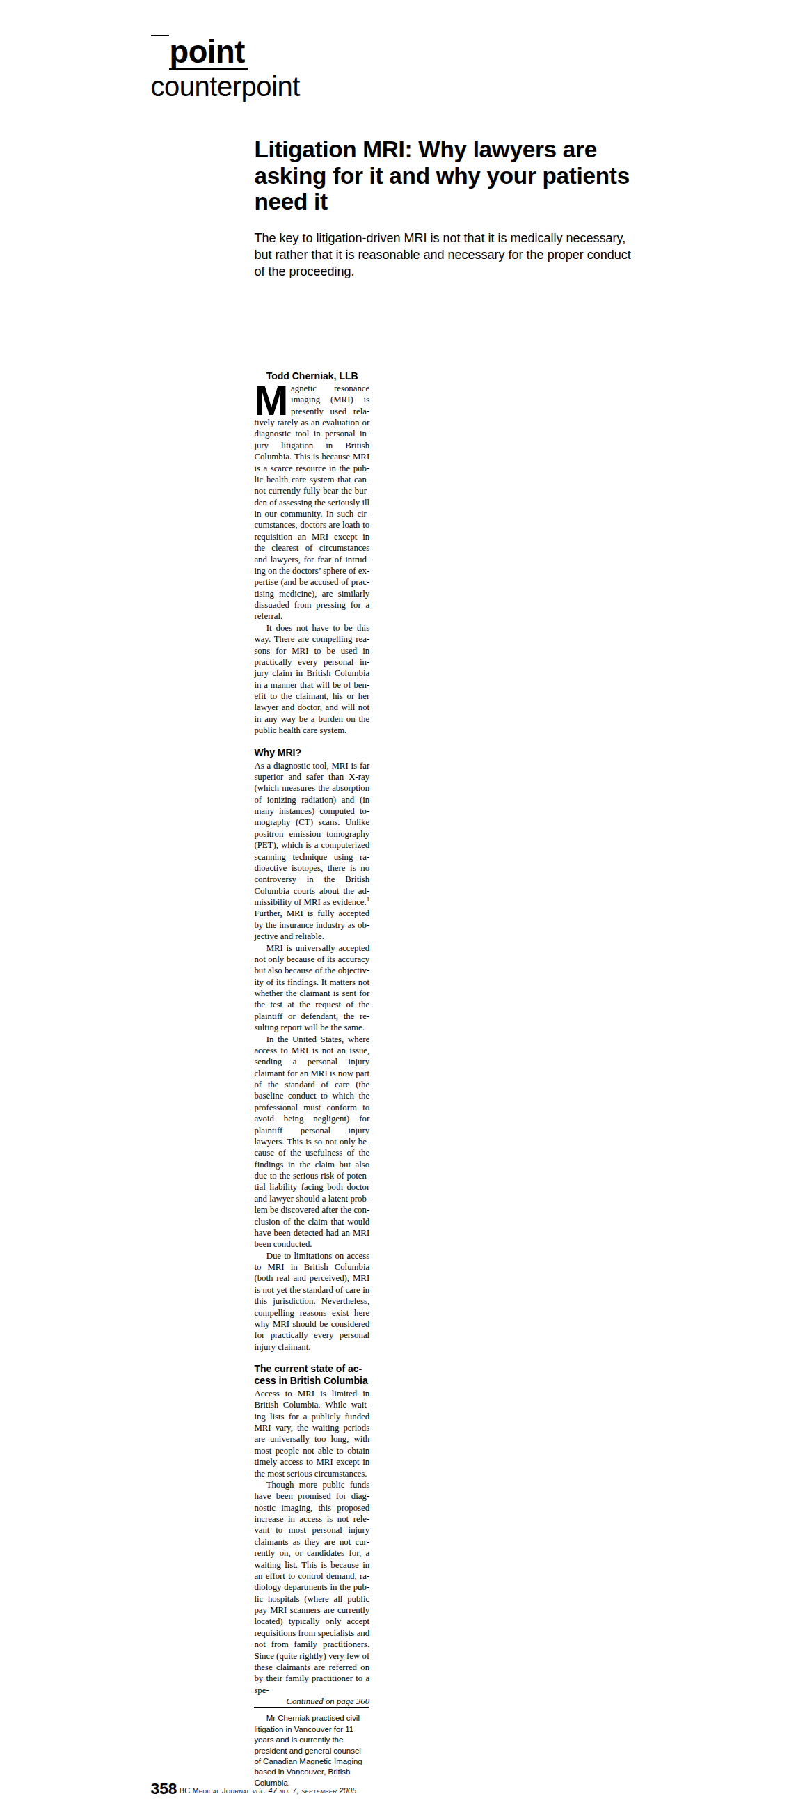point
counterpoint
Litigation MRI: Why lawyers are asking for it and why your patients need it
The key to litigation-driven MRI is not that it is medically necessary, but rather that it is reasonable and necessary for the proper conduct of the proceeding.
Todd Cherniak, LLB
Magnetic resonance imaging (MRI) is presently used relatively rarely as an evaluation or diagnostic tool in personal injury litigation in British Columbia. This is because MRI is a scarce resource in the public health care system that cannot currently fully bear the burden of assessing the seriously ill in our community. In such circumstances, doctors are loath to requisition an MRI except in the clearest of circumstances and lawyers, for fear of intruding on the doctors’ sphere of expertise (and be accused of practising medicine), are similarly dissuaded from pressing for a referral.
It does not have to be this way. There are compelling reasons for MRI to be used in practically every personal injury claim in British Columbia in a manner that will be of benefit to the claimant, his or her lawyer and doctor, and will not in any way be a burden on the public health care system.
Why MRI?
As a diagnostic tool, MRI is far superior and safer than X-ray (which measures the absorption of ionizing radiation) and (in many instances) computed tomography (CT) scans. Unlike positron emission tomography (PET), which is a computerized scanning technique using radioactive isotopes, there is no controversy in the British Columbia courts about the admissibility of MRI as evidence.1 Further, MRI is fully accepted by the insurance industry as objective and reliable.
MRI is universally accepted not only because of its accuracy but also because of the objectivity of its findings. It matters not whether the claimant is sent for the test at the request of the plaintiff or defendant, the resulting report will be the same.
In the United States, where access to MRI is not an issue, sending a personal injury claimant for an MRI is now part of the standard of care (the baseline conduct to which the professional must conform to avoid being negligent) for plaintiff personal injury lawyers. This is so not only because of the usefulness of the findings in the claim but also due to the serious risk of potential liability facing both doctor and lawyer should a latent problem be discovered after the conclusion of the claim that would have been detected had an MRI been conducted.
Due to limitations on access to MRI in British Columbia (both real and perceived), MRI is not yet the standard of care in this jurisdiction. Nevertheless, compelling reasons exist here why MRI should be considered for practically every personal injury claimant.
The current state of access in British Columbia
Access to MRI is limited in British Columbia. While waiting lists for a publicly funded MRI vary, the waiting periods are universally too long, with most people not able to obtain timely access to MRI except in the most serious circumstances.
Though more public funds have been promised for diagnostic imaging, this proposed increase in access is not relevant to most personal injury claimants as they are not currently on, or candidates for, a waiting list. This is because in an effort to control demand, radiology departments in the public hospitals (where all public pay MRI scanners are currently located) typically only accept requisitions from specialists and not from family practitioners. Since (quite rightly) very few of these claimants are referred on by their family practitioner to a spe-
Continued on page 360
Mr Cherniak practised civil litigation in Vancouver for 11 years and is currently the president and general counsel of Canadian Magnetic Imaging based in Vancouver, British Columbia.
358 BC Medical Journal vol. 47 no. 7, september 2005